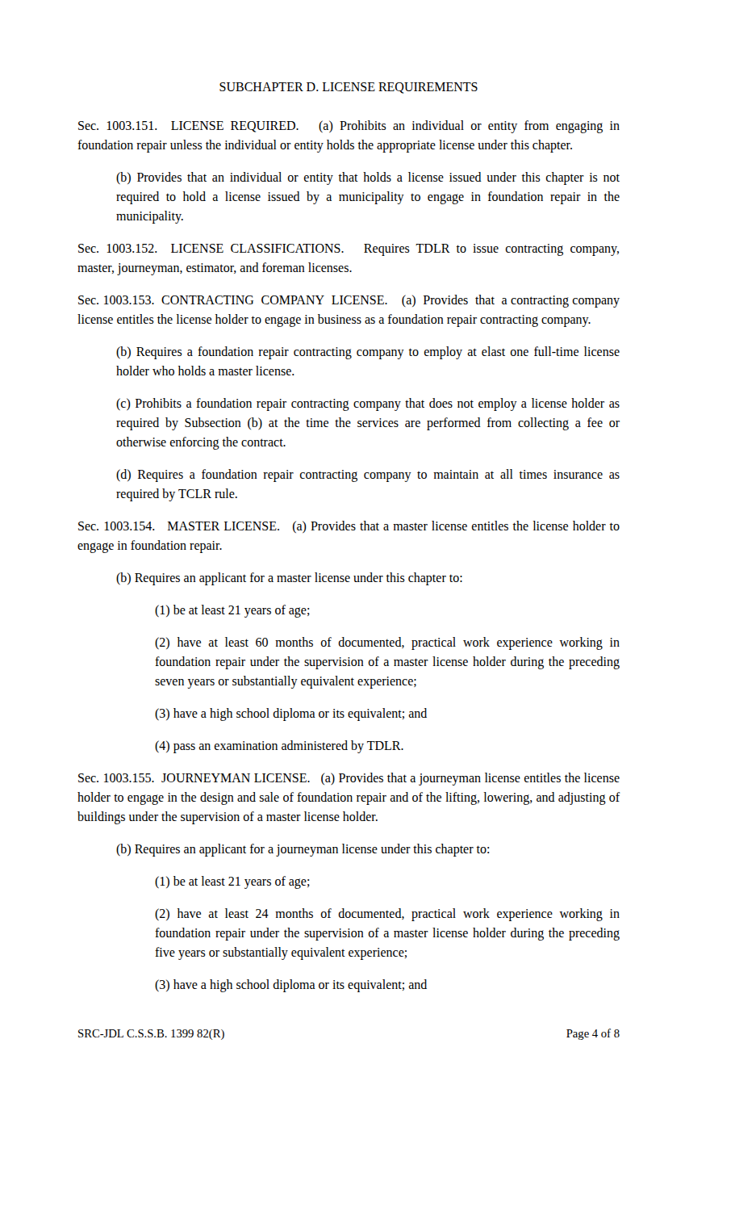SUBCHAPTER D. LICENSE REQUIREMENTS
Sec. 1003.151. LICENSE REQUIRED. (a) Prohibits an individual or entity from engaging in foundation repair unless the individual or entity holds the appropriate license under this chapter.
(b) Provides that an individual or entity that holds a license issued under this chapter is not required to hold a license issued by a municipality to engage in foundation repair in the municipality.
Sec. 1003.152. LICENSE CLASSIFICATIONS. Requires TDLR to issue contracting company, master, journeyman, estimator, and foreman licenses.
Sec. 1003.153. CONTRACTING COMPANY LICENSE. (a) Provides that a contracting company license entitles the license holder to engage in business as a foundation repair contracting company.
(b) Requires a foundation repair contracting company to employ at elast one full-time license holder who holds a master license.
(c) Prohibits a foundation repair contracting company that does not employ a license holder as required by Subsection (b) at the time the services are performed from collecting a fee or otherwise enforcing the contract.
(d) Requires a foundation repair contracting company to maintain at all times insurance as required by TCLR rule.
Sec. 1003.154. MASTER LICENSE. (a) Provides that a master license entitles the license holder to engage in foundation repair.
(b) Requires an applicant for a master license under this chapter to:
(1) be at least 21 years of age;
(2) have at least 60 months of documented, practical work experience working in foundation repair under the supervision of a master license holder during the preceding seven years or substantially equivalent experience;
(3) have a high school diploma or its equivalent; and
(4) pass an examination administered by TDLR.
Sec. 1003.155. JOURNEYMAN LICENSE. (a) Provides that a journeyman license entitles the license holder to engage in the design and sale of foundation repair and of the lifting, lowering, and adjusting of buildings under the supervision of a master license holder.
(b) Requires an applicant for a journeyman license under this chapter to:
(1) be at least 21 years of age;
(2) have at least 24 months of documented, practical work experience working in foundation repair under the supervision of a master license holder during the preceding five years or substantially equivalent experience;
(3) have a high school diploma or its equivalent; and
SRC-JDL C.S.S.B. 1399 82(R) Page 4 of 8